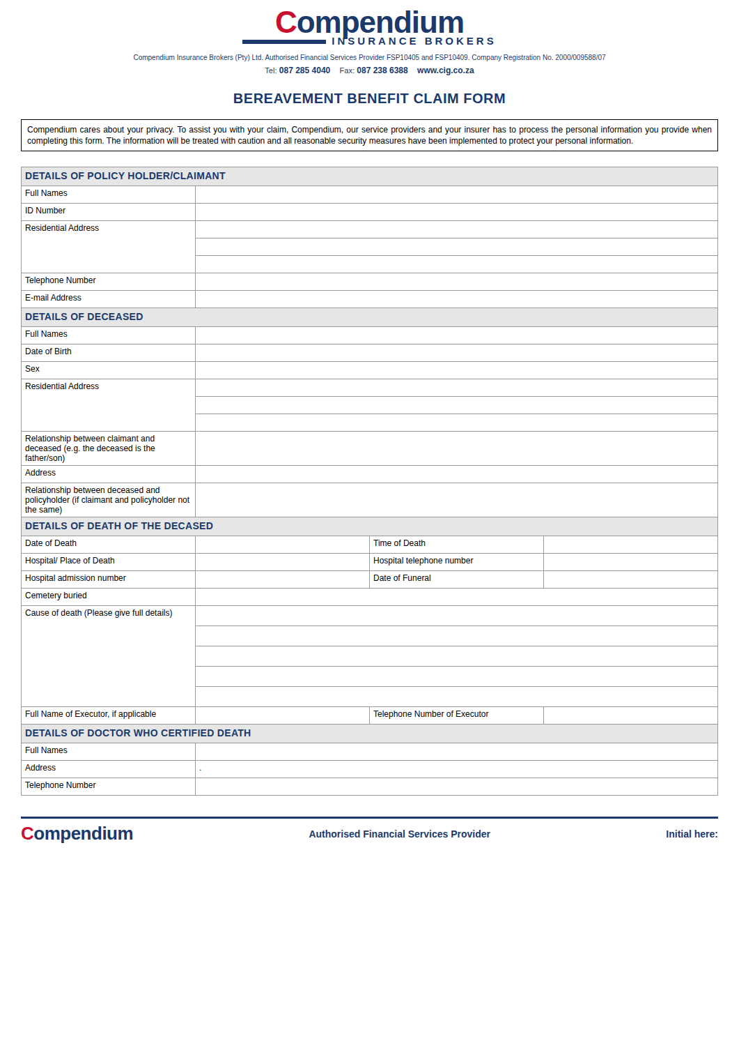Compendium
INSURANCE BROKERS
Compendium Insurance Brokers (Pty) Ltd. Authorised Financial Services Provider FSP10405 and FSP10409. Company Registration No. 2000/009588/07
Tel: 087 285 4040 Fax: 087 238 6388 www.cig.co.za
BEREAVEMENT BENEFIT CLAIM FORM
Compendium cares about your privacy. To assist you with your claim, Compendium, our service providers and your insurer has to process the personal information you provide when completing this form. The information will be treated with caution and all reasonable security measures have been implemented to protect your personal information.
| DETAILS OF POLICY HOLDER/CLAIMANT |
| Full Names | |
| ID Number | |
| Residential Address | |
| Telephone Number | |
| E-mail Address | |
| DETAILS OF DECEASED |
| Full Names | |
| Date of Birth | |
| Sex | |
| Residential Address | |
| Relationship between claimant and deceased (e.g. the deceased is the father/son) | |
| Address | |
| Relationship between deceased and policyholder (if claimant and policyholder not the same) | |
| DETAILS OF DEATH OF THE DECASED |
| Date of Death | | Time of Death | |
| Hospital/ Place of Death | | Hospital telephone number | |
| Hospital admission number | | Date of Funeral | |
| Cemetery buried | |
| Cause of death (Please give full details) | |
| Full Name of Executor, if applicable | | Telephone Number of Executor | |
| DETAILS OF DOCTOR WHO CERTIFIED DEATH |
| Full Names | |
| Address | . |
| Telephone Number | |
Compendium
Authorised Financial Services Provider
Initial here: